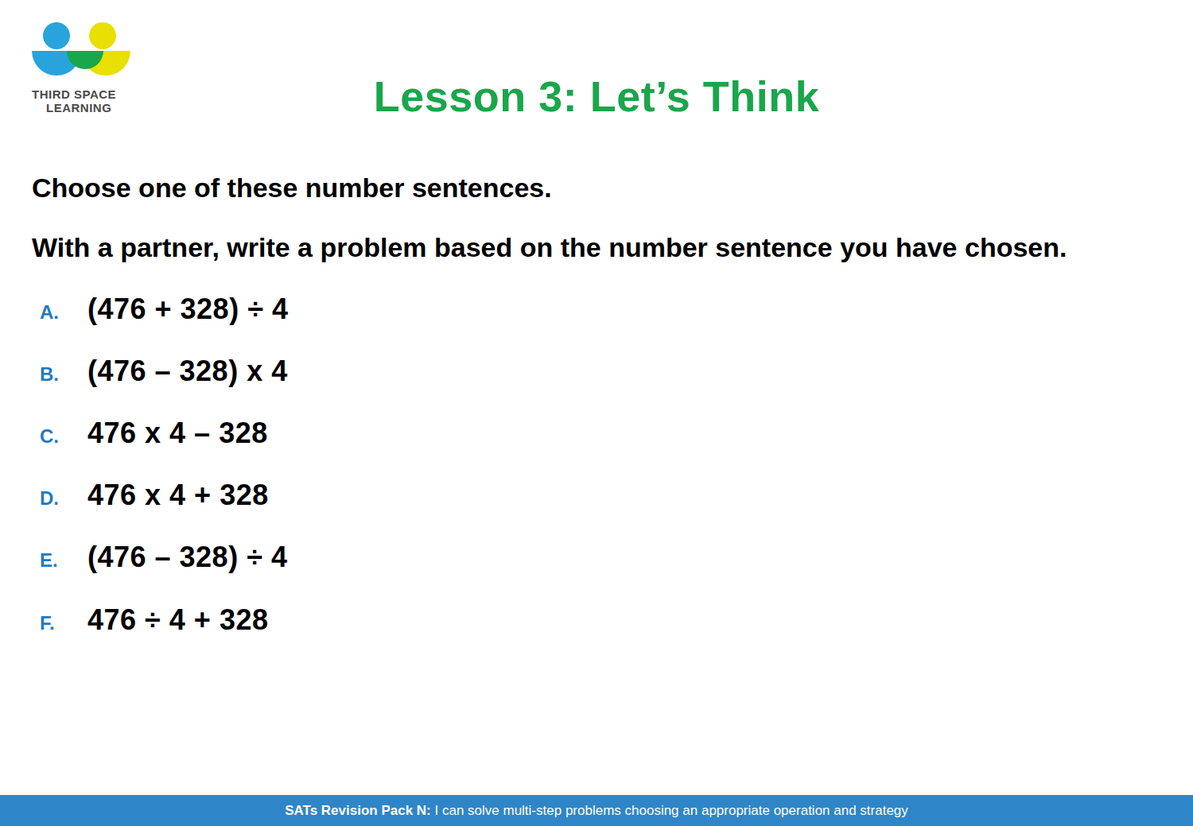THIRD SPACE LEARNING
Lesson 3: Let’s Think
Choose one of these number sentences.
With a partner, write a problem based on the number sentence you have chosen.
(476 + 328) ÷ 4
(476 – 328) x 4
476 x 4 – 328
476 x 4 + 328
(476 – 328) ÷ 4
476 ÷ 4 + 328
SATs Revision Pack N: I can solve multi-step problems choosing an appropriate operation and strategy